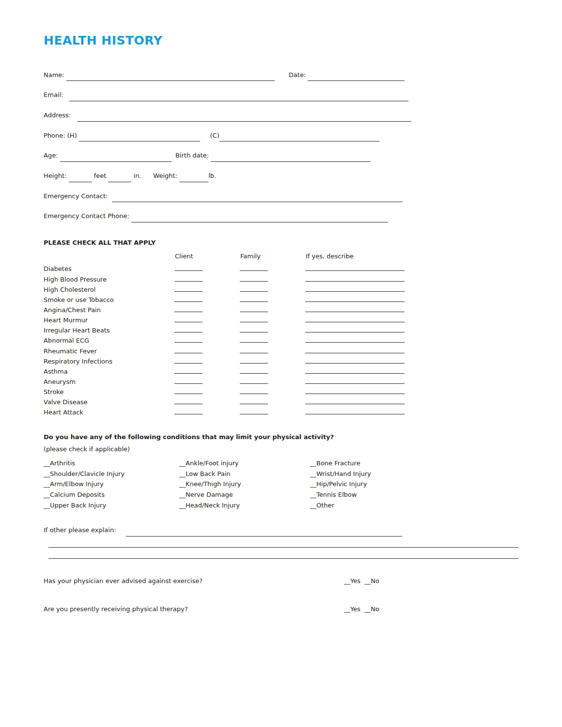HEALTH HISTORY
Name: Date:
Email:
Address:
Phone: (H) (C)
Age: Birth date:
Height: feet in. Weight: lb.
Emergency Contact:
Emergency Contact Phone:
PLEASE CHECK ALL THAT APPLY
| | Client | Family | If yes, describe |
| --- | --- | --- | --- |
| Diabetes | | | |
| High Blood Pressure | | | |
| High Cholesterol | | | |
| Smoke or use Tobacco | | | |
| Angina/Chest Pain | | | |
| Heart Murmur | | | |
| Irregular Heart Beats | | | |
| Abnormal ECG | | | |
| Rheumatic Fever | | | |
| Respiratory Infections | | | |
| Asthma | | | |
| Aneurysm | | | |
| Stroke | | | |
| Valve Disease | | | |
| Heart Attack | | | |
Do you have any of the following conditions that may limit your physical activity?
(please check if applicable)
| __Arthritis | __Ankle/Foot injury | __Bone Fracture |
| __Shoulder/Clavicle Injury | __Low Back Pain | __Wrist/Hand Injury |
| __Arm/Elbow Injury | __Knee/Thigh Injury | __Hip/Pelvic Injury |
| __Calcium Deposits | __Nerve Damage | __Tennis Elbow |
| __Upper Back Injury | __Head/Neck Injury | __Other |
If other please explain:
Has your physician ever advised against exercise?__Yes __No
Are you presently receiving physical therapy?__Yes __No